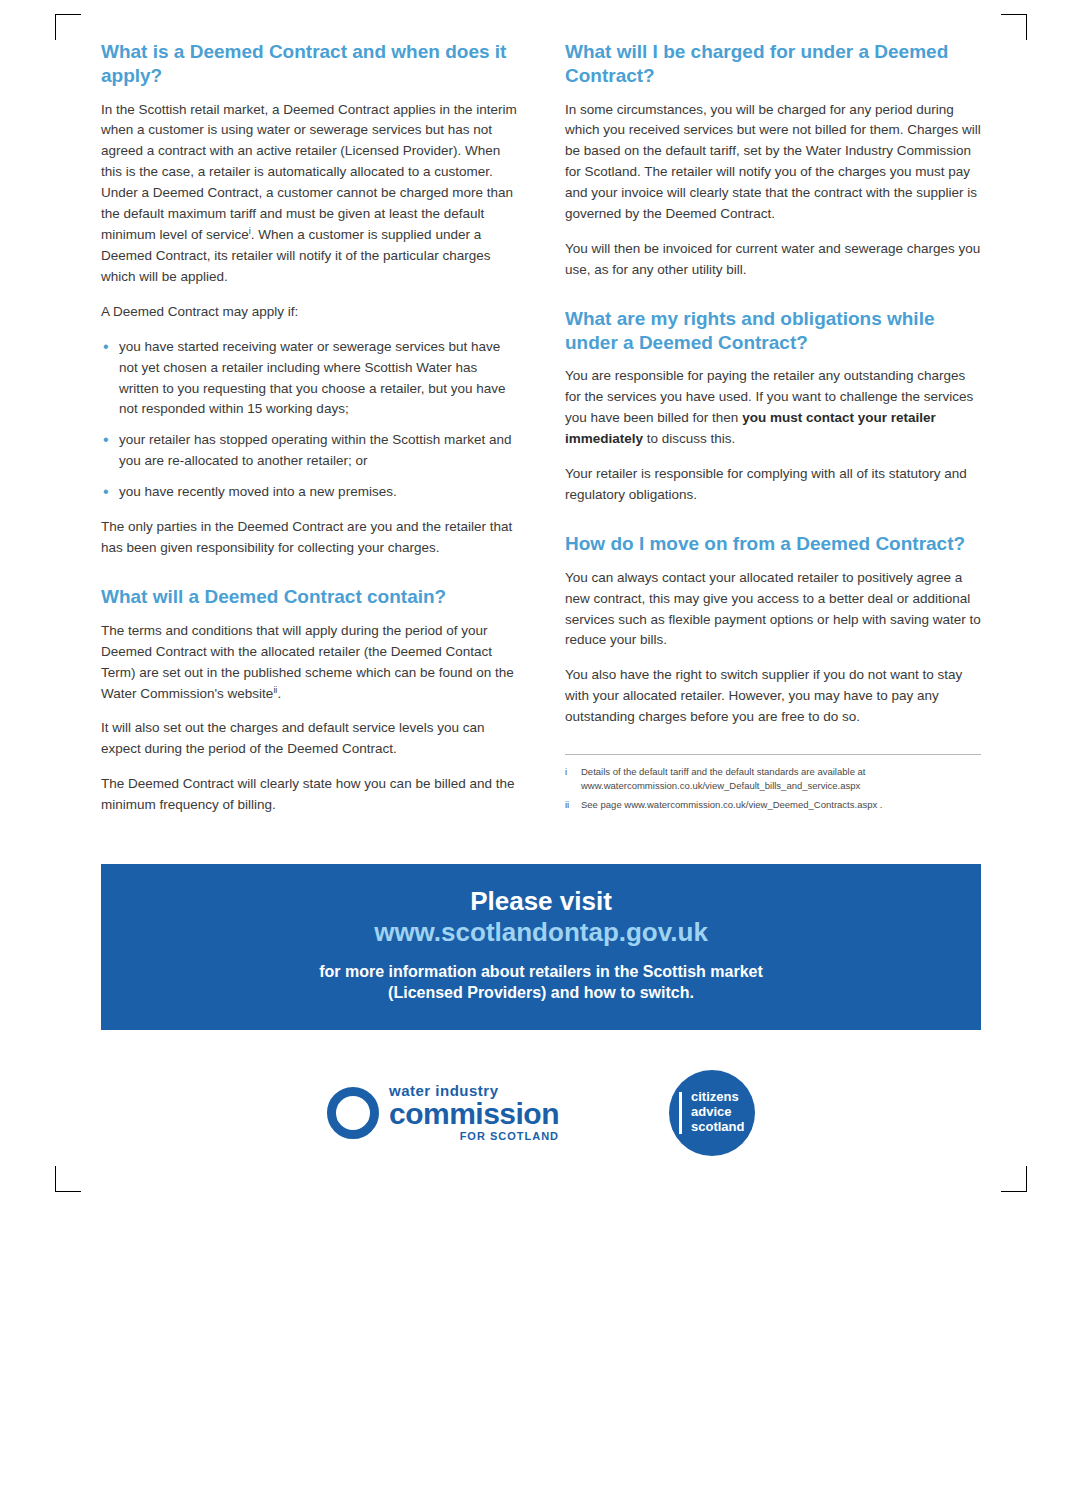What is a Deemed Contract and when does it apply?
In the Scottish retail market, a Deemed Contract applies in the interim when a customer is using water or sewerage services but has not agreed a contract with an active retailer (Licensed Provider). When this is the case, a retailer is automatically allocated to a customer. Under a Deemed Contract, a customer cannot be charged more than the default maximum tariff and must be given at least the default minimum level of servicei. When a customer is supplied under a Deemed Contract, its retailer will notify it of the particular charges which will be applied.
A Deemed Contract may apply if:
you have started receiving water or sewerage services but have not yet chosen a retailer including where Scottish Water has written to you requesting that you choose a retailer, but you have not responded within 15 working days;
your retailer has stopped operating within the Scottish market and you are re-allocated to another retailer; or
you have recently moved into a new premises.
The only parties in the Deemed Contract are you and the retailer that has been given responsibility for collecting your charges.
What will a Deemed Contract contain?
The terms and conditions that will apply during the period of your Deemed Contract with the allocated retailer (the Deemed Contact Term) are set out in the published scheme which can be found on the Water Commission's websiteii.
It will also set out the charges and default service levels you can expect during the period of the Deemed Contract.
The Deemed Contract will clearly state how you can be billed and the minimum frequency of billing.
What will I be charged for under a Deemed Contract?
In some circumstances, you will be charged for any period during which you received services but were not billed for them. Charges will be based on the default tariff, set by the Water Industry Commission for Scotland. The retailer will notify you of the charges you must pay and your invoice will clearly state that the contract with the supplier is governed by the Deemed Contract.
You will then be invoiced for current water and sewerage charges you use, as for any other utility bill.
What are my rights and obligations while under a Deemed Contract?
You are responsible for paying the retailer any outstanding charges for the services you have used. If you want to challenge the services you have been billed for then you must contact your retailer immediately to discuss this.
Your retailer is responsible for complying with all of its statutory and regulatory obligations.
How do I move on from a Deemed Contract?
You can always contact your allocated retailer to positively agree a new contract, this may give you access to a better deal or additional services such as flexible payment options or help with saving water to reduce your bills.
You also have the right to switch supplier if you do not want to stay with your allocated retailer. However, you may have to pay any outstanding charges before you are free to do so.
iDetails of the default tariff and the default standards are available at www.watercommission.co.uk/view_Default_bills_and_service.aspx
ii See page www.watercommission.co.uk/view_Deemed_Contracts.aspx .
Please visit
www.scotlandontap.gov.uk
for more information about retailers in the Scottish market
(Licensed Providers) and how to switch.
water industry
commission
FOR SCOTLAND
citizens advice scotland